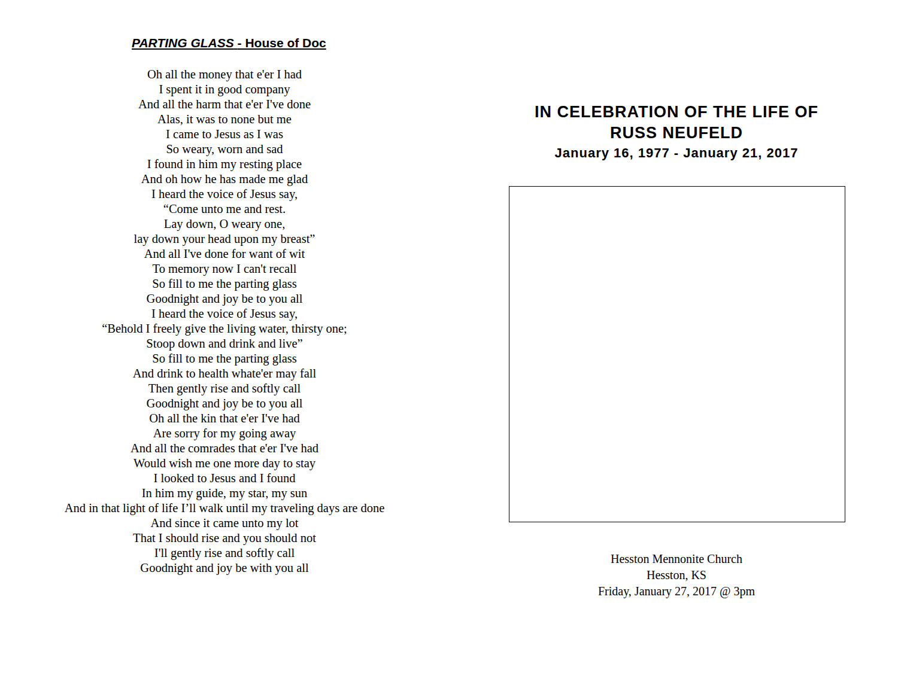PARTING GLASS - House of Doc
Oh all the money that e'er I had
I spent it in good company
And all the harm that e'er I've done
Alas, it was to none but me
I came to Jesus as I was
So weary, worn and sad
I found in him my resting place
And oh how he has made me glad
I heard the voice of Jesus say,
“Come unto me and rest.
Lay down, O weary one,
lay down your head upon my breast”
And all I've done for want of wit
To memory now I can't recall
So fill to me the parting glass
Goodnight and joy be to you all
I heard the voice of Jesus say,
“Behold I freely give the living water, thirsty one;
Stoop down and drink and live”
So fill to me the parting glass
And drink to health whate'er may fall
Then gently rise and softly call
Goodnight and joy be to you all
Oh all the kin that e'er I've had
Are sorry for my going away
And all the comrades that e'er I've had
Would wish me one more day to stay
I looked to Jesus and I found
In him my guide, my star, my sun
And in that light of life I’ll walk until my traveling days are done
And since it came unto my lot
That I should rise and you should not
I'll gently rise and softly call
Goodnight and joy be with you all
In celebration of the life of Russ Neufeld January 16, 1977 - January 21, 2017
Hesston Mennonite Church
Hesston, KS
Friday, January 27, 2017 @ 3pm